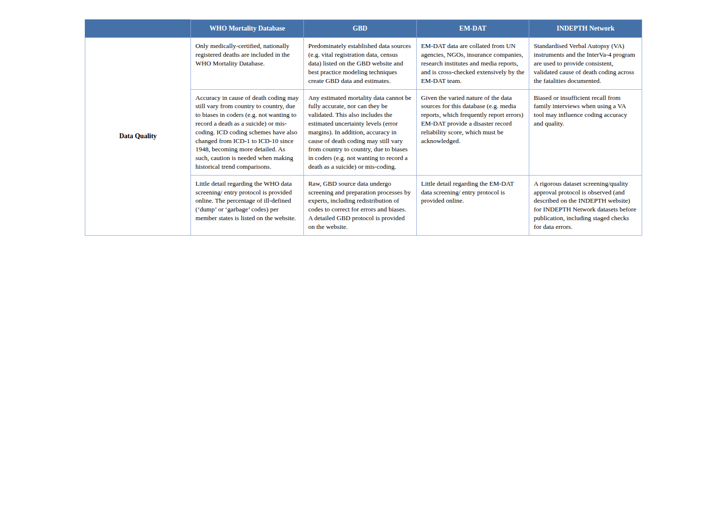| | WHO Mortality Database | GBD | EM-DAT | INDEPTH Network |
| --- | --- | --- | --- | --- |
| Data Quality | Only medically-certified, nationally registered deaths are included in the WHO Mortality Database. | Predominately established data sources (e.g. vital registration data, census data) listed on the GBD website and best practice modeling techniques create GBD data and estimates. | EM-DAT data are collated from UN agencies, NGOs, insurance companies, research institutes and media reports, and is cross-checked extensively by the EM-DAT team. | Standardised Verbal Autopsy (VA) instruments and the InterVa-4 program are used to provide consistent, validated cause of death coding across the fatalities documented. |
| Accuracy in cause of death coding may still vary from country to country, due to biases in coders (e.g. not wanting to record a death as a suicide) or mis-coding. ICD coding schemes have also changed from ICD-1 to ICD-10 since 1948, becoming more detailed. As such, caution is needed when making historical trend comparisons. | Any estimated mortality data cannot be fully accurate, nor can they be validated. This also includes the estimated uncertainty levels (error margins). In addition, accuracy in cause of death coding may still vary from country to country, due to biases in coders (e.g. not wanting to record a death as a suicide) or mis-coding. | Given the varied nature of the data sources for this database (e.g. media reports, which frequently report errors) EM-DAT provide a disaster record reliability score, which must be acknowledged. | Biased or insufficient recall from family interviews when using a VA tool may influence coding accuracy and quality. |
| Little detail regarding the WHO data screening/ entry protocol is provided online. The percentage of ill-defined (‘dump’ or ‘garbage’ codes) per member states is listed on the website. | Raw, GBD source data undergo screening and preparation processes by experts, including redistribution of codes to correct for errors and biases. A detailed GBD protocol is provided on the website. | Little detail regarding the EM-DAT data screening/ entry protocol is provided online. | A rigorous dataset screening/quality approval protocol is observed (and described on the INDEPTH website) for INDEPTH Network datasets before publication, including staged checks for data errors. |